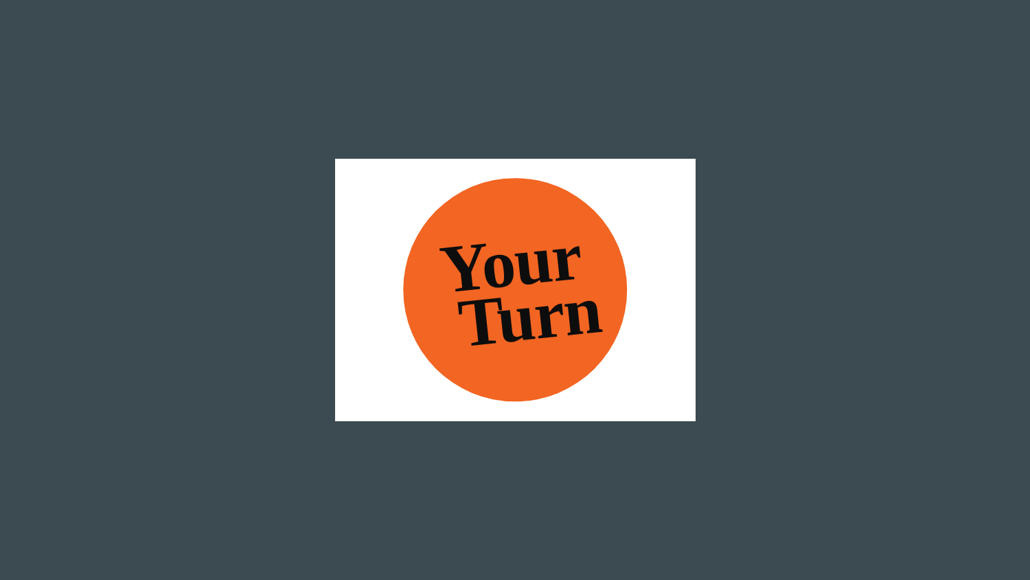Your Turn
Your Turn